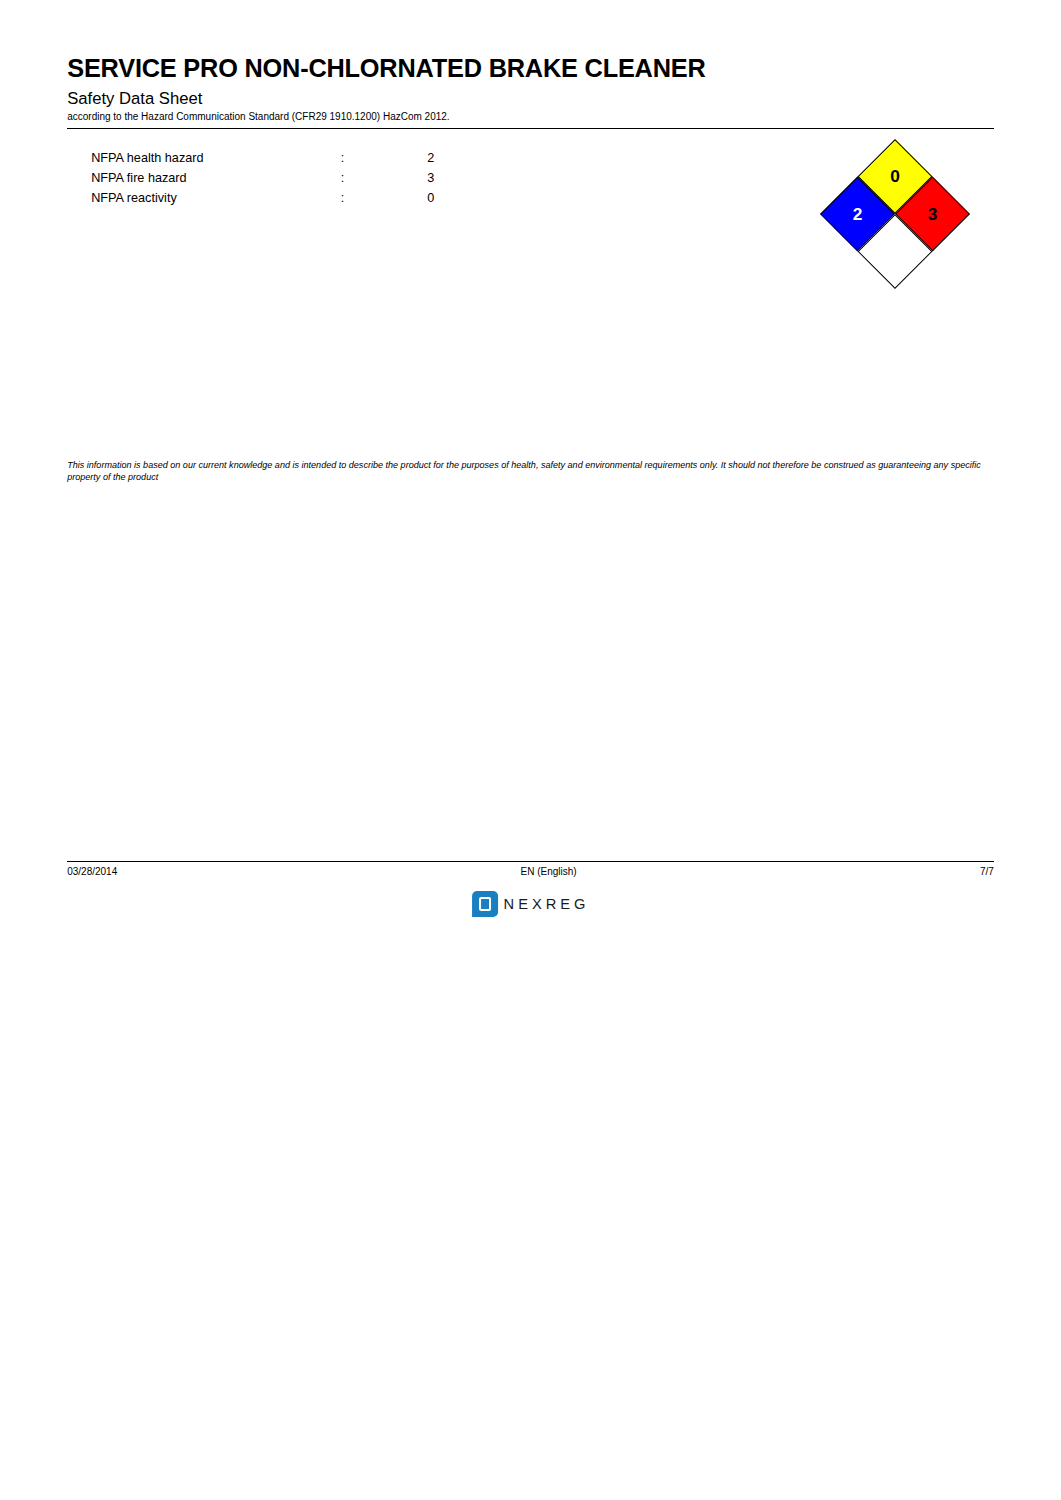SERVICE PRO NON-CHLORNATED BRAKE CLEANER
Safety Data Sheet
according to the Hazard Communication Standard (CFR29 1910.1200) HazCom 2012.
| NFPA health hazard | : | 2 |
| NFPA fire hazard | : | 3 |
| NFPA reactivity | : | 0 |
0
3
2
This information is based on our current knowledge and is intended to describe the product for the purposes of health, safety and environmental requirements only. It should not therefore be construed as guaranteeing any specific property of the product
03/28/2014
EN (English)
7/7
NEXREG